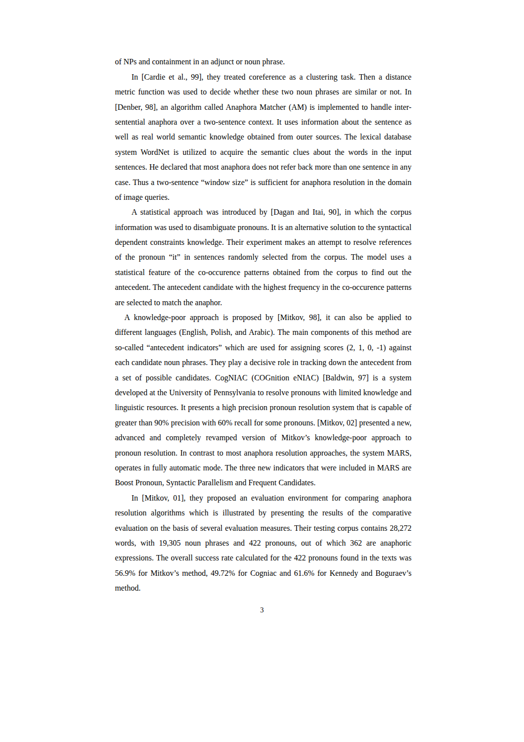of NPs and containment in an adjunct or noun phrase.
In [Cardie et al., 99], they treated coreference as a clustering task. Then a distance metric function was used to decide whether these two noun phrases are similar or not. In [Denber, 98], an algorithm called Anaphora Matcher (AM) is implemented to handle inter-sentential anaphora over a two-sentence context. It uses information about the sentence as well as real world semantic knowledge obtained from outer sources. The lexical database system WordNet is utilized to acquire the semantic clues about the words in the input sentences. He declared that most anaphora does not refer back more than one sentence in any case. Thus a two-sentence “window size” is sufficient for anaphora resolution in the domain of image queries.
A statistical approach was introduced by [Dagan and Itai, 90], in which the corpus information was used to disambiguate pronouns. It is an alternative solution to the syntactical dependent constraints knowledge. Their experiment makes an attempt to resolve references of the pronoun “it” in sentences randomly selected from the corpus. The model uses a statistical feature of the co-occurence patterns obtained from the corpus to find out the antecedent. The antecedent candidate with the highest frequency in the co-occurence patterns are selected to match the anaphor.
A knowledge-poor approach is proposed by [Mitkov, 98], it can also be applied to different languages (English, Polish, and Arabic). The main components of this method are so-called “antecedent indicators” which are used for assigning scores (2, 1, 0, -1) against each candidate noun phrases. They play a decisive role in tracking down the antecedent from a set of possible candidates. CogNIAC (COGnition eNIAC) [Baldwin, 97] is a system developed at the University of Pennsylvania to resolve pronouns with limited knowledge and linguistic resources. It presents a high precision pronoun resolution system that is capable of greater than 90% precision with 60% recall for some pronouns. [Mitkov, 02] presented a new, advanced and completely revamped version of Mitkov’s knowledge-poor approach to pronoun resolution. In contrast to most anaphora resolution approaches, the system MARS, operates in fully automatic mode. The three new indicators that were included in MARS are Boost Pronoun, Syntactic Parallelism and Frequent Candidates.
In [Mitkov, 01], they proposed an evaluation environment for comparing anaphora resolution algorithms which is illustrated by presenting the results of the comparative evaluation on the basis of several evaluation measures. Their testing corpus contains 28,272 words, with 19,305 noun phrases and 422 pronouns, out of which 362 are anaphoric expressions. The overall success rate calculated for the 422 pronouns found in the texts was 56.9% for Mitkov’s method, 49.72% for Cogniac and 61.6% for Kennedy and Boguraev’s method.
3